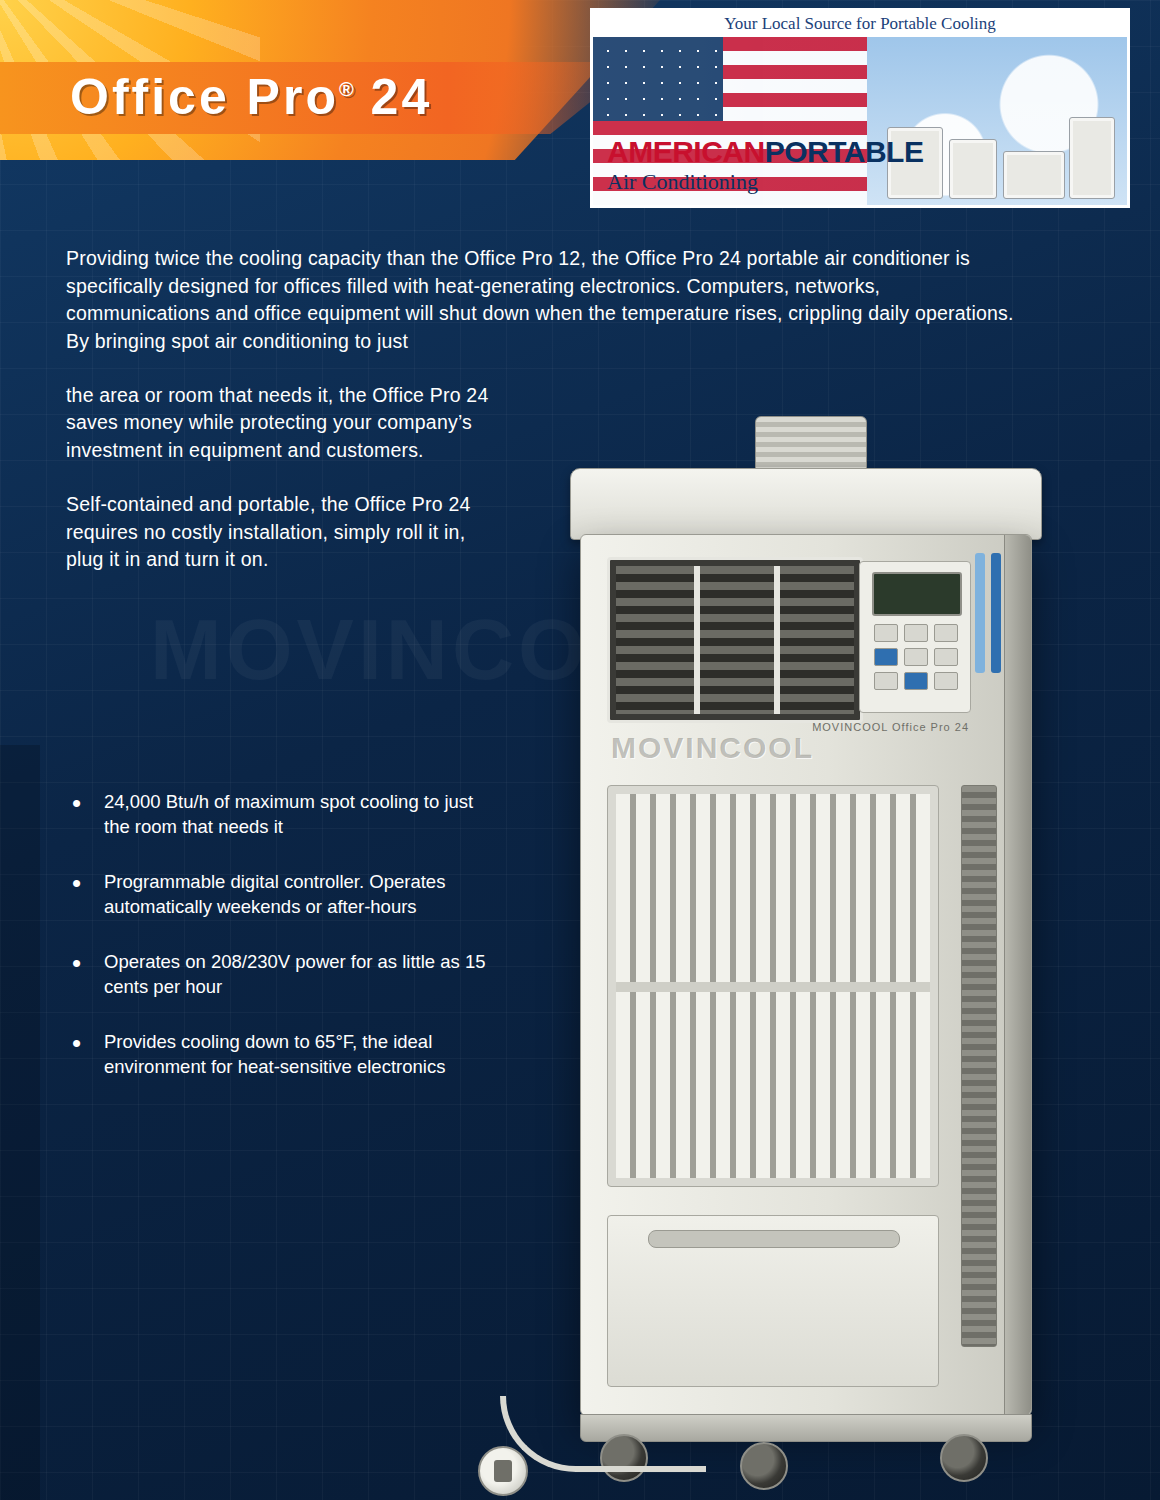MOVINCOOL
Office Pro® 24
Your Local Source for Portable Cooling
AMERICAN PORTABLE
Air Conditioning
Providing twice the cooling capacity than the Office Pro 12, the Office Pro 24 portable air conditioner is specifically designed for offices filled with heat-generating electronics. Computers, networks, communications and office equipment will shut down when the temperature rises, crippling daily operations. By bringing spot air conditioning to just
the area or room that needs it, the Office Pro 24 saves money while protecting your company’s investment in equipment and customers.
Self-contained and portable, the Office Pro 24 requires no costly installation, simply roll it in, plug it in and turn it on.
24,000 Btu/h of maximum spot cooling to just the room that needs it
Programmable digital controller. Operates automatically weekends or after-hours
Operates on 208/230V power for as little as 15 cents per hour
Provides cooling down to 65°F, the ideal environment for heat-sensitive electronics
MOVINCOOL
MOVINCOOL Office Pro 24